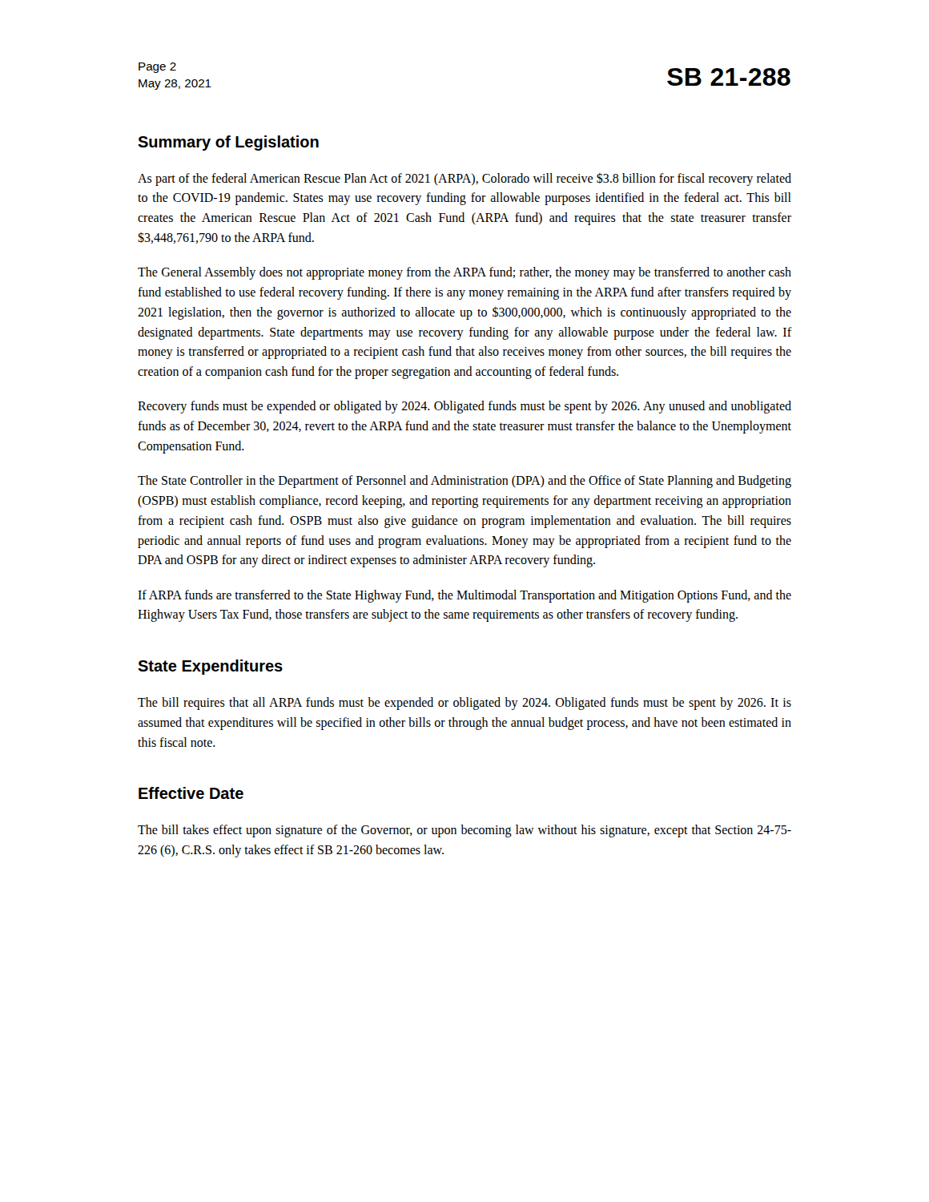Page 2
May 28, 2021
SB 21-288
Summary of Legislation
As part of the federal American Rescue Plan Act of 2021 (ARPA), Colorado will receive $3.8 billion for fiscal recovery related to the COVID-19 pandemic. States may use recovery funding for allowable purposes identified in the federal act. This bill creates the American Rescue Plan Act of 2021 Cash Fund (ARPA fund) and requires that the state treasurer transfer $3,448,761,790 to the ARPA fund.
The General Assembly does not appropriate money from the ARPA fund; rather, the money may be transferred to another cash fund established to use federal recovery funding. If there is any money remaining in the ARPA fund after transfers required by 2021 legislation, then the governor is authorized to allocate up to $300,000,000, which is continuously appropriated to the designated departments. State departments may use recovery funding for any allowable purpose under the federal law. If money is transferred or appropriated to a recipient cash fund that also receives money from other sources, the bill requires the creation of a companion cash fund for the proper segregation and accounting of federal funds.
Recovery funds must be expended or obligated by 2024. Obligated funds must be spent by 2026. Any unused and unobligated funds as of December 30, 2024, revert to the ARPA fund and the state treasurer must transfer the balance to the Unemployment Compensation Fund.
The State Controller in the Department of Personnel and Administration (DPA) and the Office of State Planning and Budgeting (OSPB) must establish compliance, record keeping, and reporting requirements for any department receiving an appropriation from a recipient cash fund. OSPB must also give guidance on program implementation and evaluation. The bill requires periodic and annual reports of fund uses and program evaluations. Money may be appropriated from a recipient fund to the DPA and OSPB for any direct or indirect expenses to administer ARPA recovery funding.
If ARPA funds are transferred to the State Highway Fund, the Multimodal Transportation and Mitigation Options Fund, and the Highway Users Tax Fund, those transfers are subject to the same requirements as other transfers of recovery funding.
State Expenditures
The bill requires that all ARPA funds must be expended or obligated by 2024. Obligated funds must be spent by 2026. It is assumed that expenditures will be specified in other bills or through the annual budget process, and have not been estimated in this fiscal note.
Effective Date
The bill takes effect upon signature of the Governor, or upon becoming law without his signature, except that Section 24-75-226 (6), C.R.S. only takes effect if SB 21-260 becomes law.